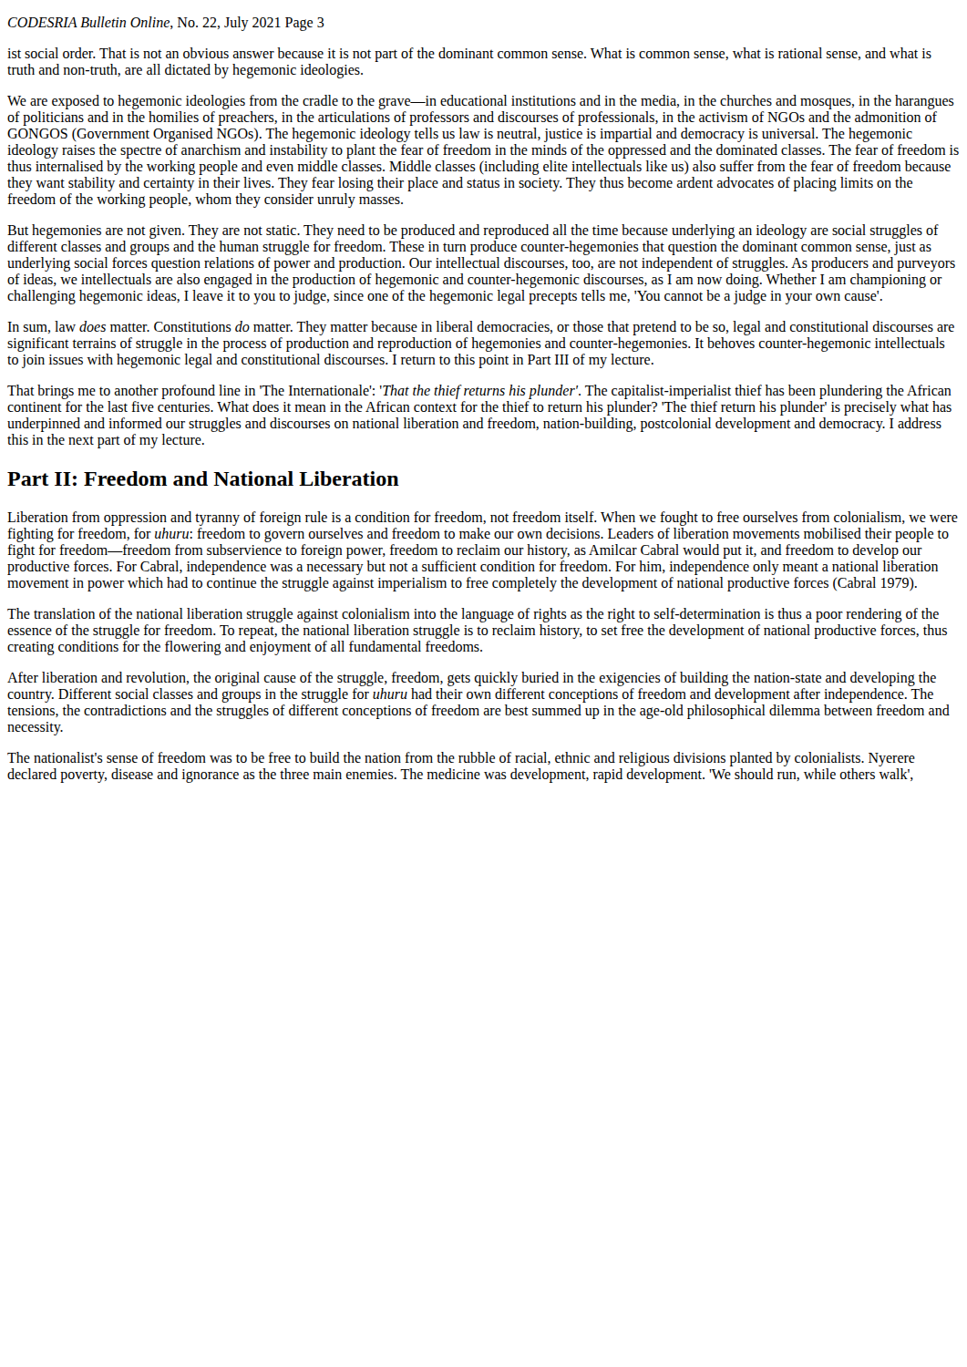CODESRIA Bulletin Online, No. 22, July 2021 Page 3
ist social order. That is not an obvious answer because it is not part of the dominant common sense. What is common sense, what is rational sense, and what is truth and non-truth, are all dictated by hegemonic ideologies.
We are exposed to hegemonic ideologies from the cradle to the grave—in educational institutions and in the media, in the churches and mosques, in the harangues of politicians and in the homilies of preachers, in the articulations of professors and discourses of professionals, in the activism of NGOs and the admonition of GONGOS (Government Organised NGOs). The hegemonic ideology tells us law is neutral, justice is impartial and democracy is universal. The hegemonic ideology raises the spectre of anarchism and instability to plant the fear of freedom in the minds of the oppressed and the dominated classes. The fear of freedom is thus internalised by the working people and even middle classes. Middle classes (including elite intellectuals like us) also suffer from the fear of freedom because they want stability and certainty in their lives. They fear losing their place and status in society. They thus become ardent advocates of placing limits on the freedom of the working people, whom they consider unruly masses.
But hegemonies are not given. They are not static. They need to be produced and reproduced all the time because underlying an ideology are social struggles of different classes and groups and the human struggle for freedom. These in turn produce counter-hegemonies that question the dominant common sense, just as underlying social forces question relations of power and production. Our intellectual discourses, too, are not independent of struggles. As producers and purveyors of ideas, we intellectuals are also engaged in the production of hegemonic and counter-hegemonic discourses, as I am now doing. Whether I am championing or challenging hegemonic ideas, I leave it to you to judge, since one of the hegemonic legal precepts tells me, 'You cannot be a judge in your own cause'.
In sum, law does matter. Constitutions do matter. They matter because in liberal democracies, or those that pretend to be so, legal and constitutional discourses are significant terrains of struggle in the process of production and reproduction of hegemonies and counter-hegemonies. It behoves counter-hegemonic intellectuals to join issues with hegemonic legal and constitutional discourses. I return to this point in Part III of my lecture.
That brings me to another profound line in 'The Internationale': 'That the thief returns his plunder'. The capitalist-imperialist thief has been plundering the African continent for the last five centuries. What does it mean in the African context for the thief to return his plunder? 'The thief return his plunder' is precisely what has underpinned and informed our struggles and discourses on national liberation and freedom, nation-building, postcolonial development and democracy. I address this in the next part of my lecture.
Part II: Freedom and National Liberation
Liberation from oppression and tyranny of foreign rule is a condition for freedom, not freedom itself. When we fought to free ourselves from colonialism, we were fighting for freedom, for uhuru: freedom to govern ourselves and freedom to make our own decisions. Leaders of liberation movements mobilised their people to fight for freedom—freedom from subservience to foreign power, freedom to reclaim our history, as Amilcar Cabral would put it, and freedom to develop our productive forces. For Cabral, independence was a necessary but not a sufficient condition for freedom. For him, independence only meant a national liberation movement in power which had to continue the struggle against imperialism to free completely the development of national productive forces (Cabral 1979).
The translation of the national liberation struggle against colonialism into the language of rights as the right to self-determination is thus a poor rendering of the essence of the struggle for freedom. To repeat, the national liberation struggle is to reclaim history, to set free the development of national productive forces, thus creating conditions for the flowering and enjoyment of all fundamental freedoms.
After liberation and revolution, the original cause of the struggle, freedom, gets quickly buried in the exigencies of building the nation-state and developing the country. Different social classes and groups in the struggle for uhuru had their own different conceptions of freedom and development after independence. The tensions, the contradictions and the struggles of different conceptions of freedom are best summed up in the age-old philosophical dilemma between freedom and necessity.
The nationalist's sense of freedom was to be free to build the nation from the rubble of racial, ethnic and religious divisions planted by colonialists. Nyerere declared poverty, disease and ignorance as the three main enemies. The medicine was development, rapid development. 'We should run, while others walk',